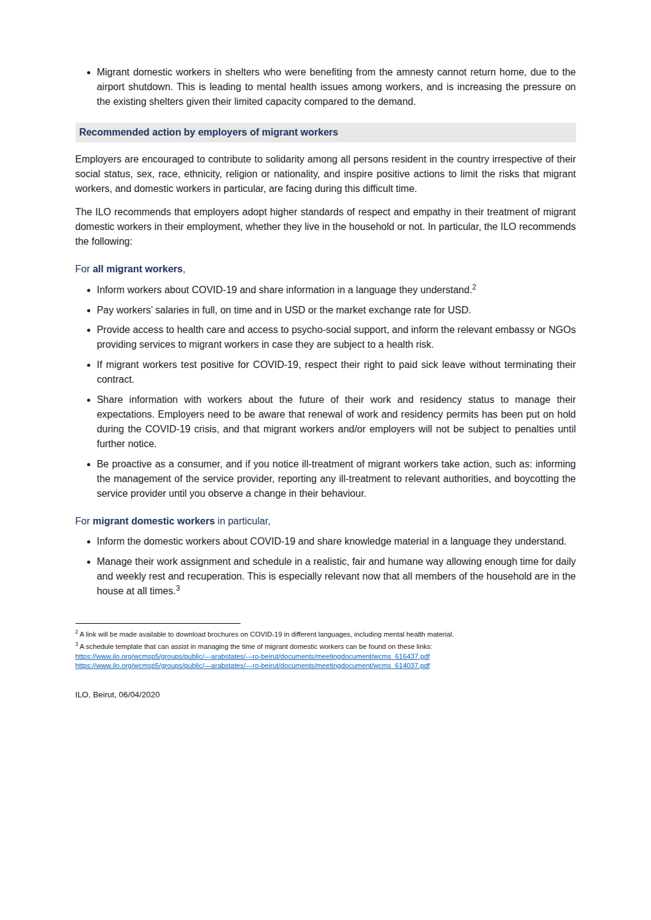Migrant domestic workers in shelters who were benefiting from the amnesty cannot return home, due to the airport shutdown. This is leading to mental health issues among workers, and is increasing the pressure on the existing shelters given their limited capacity compared to the demand.
Recommended action by employers of migrant workers
Employers are encouraged to contribute to solidarity among all persons resident in the country irrespective of their social status, sex, race, ethnicity, religion or nationality, and inspire positive actions to limit the risks that migrant workers, and domestic workers in particular, are facing during this difficult time.
The ILO recommends that employers adopt higher standards of respect and empathy in their treatment of migrant domestic workers in their employment, whether they live in the household or not. In particular, the ILO recommends the following:
For all migrant workers,
Inform workers about COVID-19 and share information in a language they understand.2
Pay workers’ salaries in full, on time and in USD or the market exchange rate for USD.
Provide access to health care and access to psycho-social support, and inform the relevant embassy or NGOs providing services to migrant workers in case they are subject to a health risk.
If migrant workers test positive for COVID-19, respect their right to paid sick leave without terminating their contract.
Share information with workers about the future of their work and residency status to manage their expectations. Employers need to be aware that renewal of work and residency permits has been put on hold during the COVID-19 crisis, and that migrant workers and/or employers will not be subject to penalties until further notice.
Be proactive as a consumer, and if you notice ill-treatment of migrant workers take action, such as: informing the management of the service provider, reporting any ill-treatment to relevant authorities, and boycotting the service provider until you observe a change in their behaviour.
For migrant domestic workers in particular,
Inform the domestic workers about COVID-19 and share knowledge material in a language they understand.
Manage their work assignment and schedule in a realistic, fair and humane way allowing enough time for daily and weekly rest and recuperation. This is especially relevant now that all members of the household are in the house at all times.3
2 A link will be made available to download brochures on COVID-19 in different languages, including mental health material.
3 A schedule template that can assist in managing the time of migrant domestic workers can be found on these links:
https://www.ilo.org/wcmsp5/groups/public/---arabstates/---ro-beirut/documents/meetingdocument/wcms_616437.pdf
https://www.ilo.org/wcmsp5/groups/public/---arabstates/---ro-beirut/documents/meetingdocument/wcms_614037.pdf
ILO, Beirut, 06/04/2020